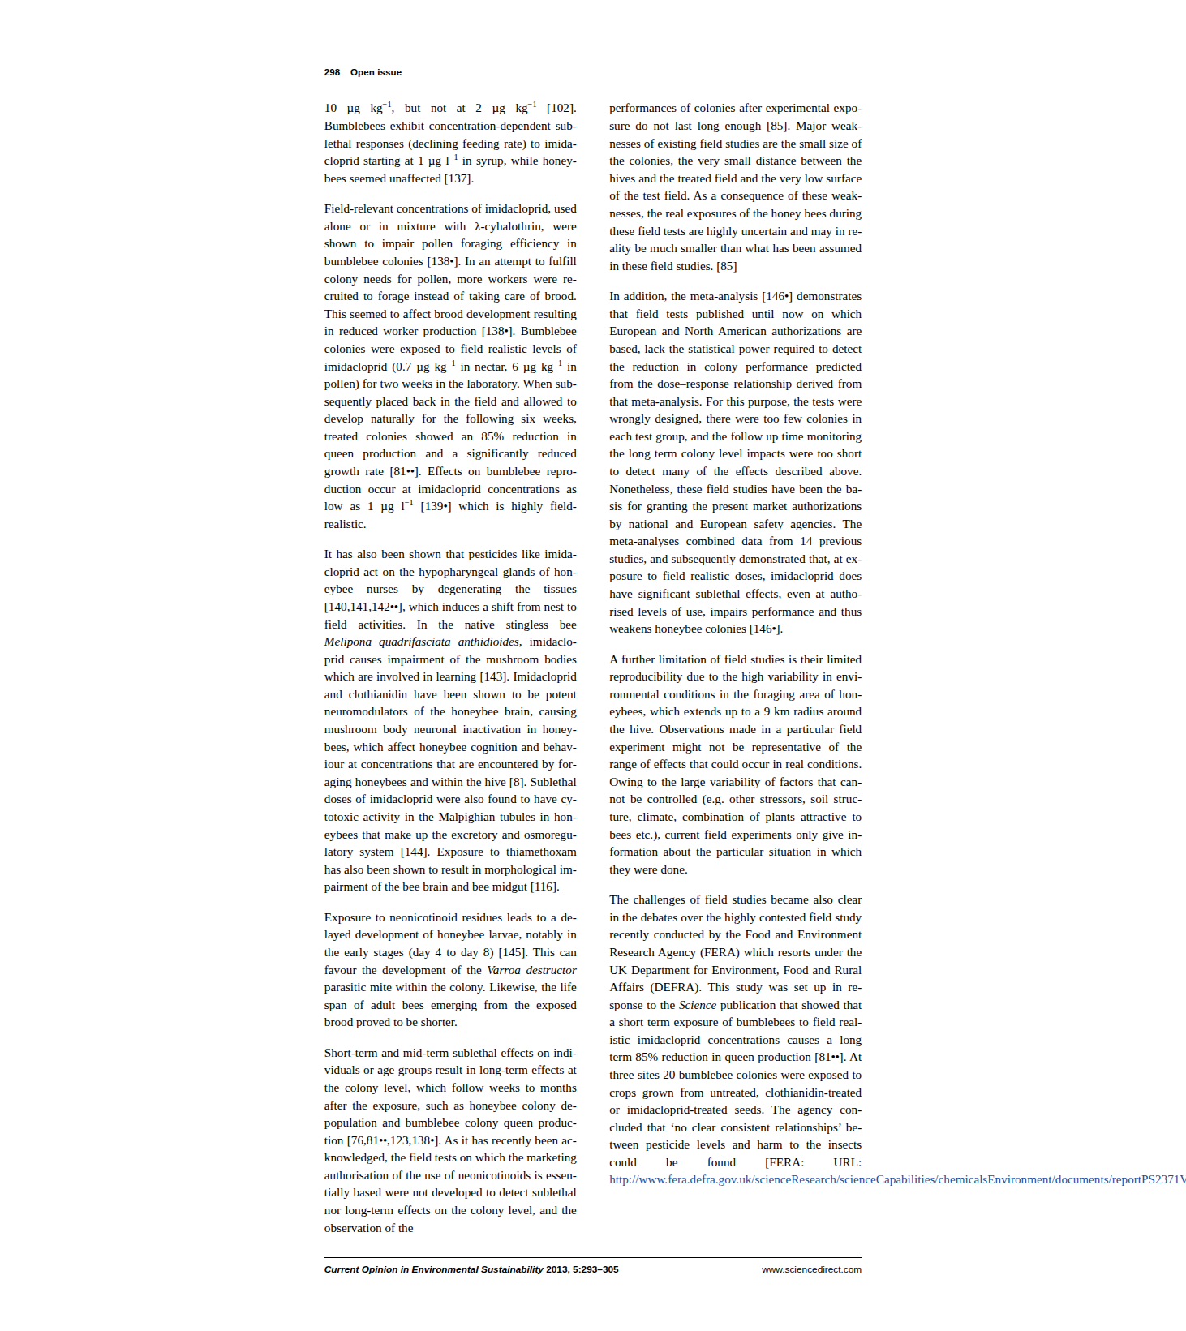298 Open issue
10 µg kg−1, but not at 2 µg kg−1 [102]. Bumblebees exhibit concentration-dependent sublethal responses (declining feeding rate) to imidacloprid starting at 1 µg l−1 in syrup, while honeybees seemed unaffected [137].
Field-relevant concentrations of imidacloprid, used alone or in mixture with λ-cyhalothrin, were shown to impair pollen foraging efficiency in bumblebee colonies [138•]. In an attempt to fulfill colony needs for pollen, more workers were recruited to forage instead of taking care of brood. This seemed to affect brood development resulting in reduced worker production [138•]. Bumblebee colonies were exposed to field realistic levels of imidacloprid (0.7 µg kg−1 in nectar, 6 µg kg−1 in pollen) for two weeks in the laboratory. When subsequently placed back in the field and allowed to develop naturally for the following six weeks, treated colonies showed an 85% reduction in queen production and a significantly reduced growth rate [81••]. Effects on bumblebee reproduction occur at imidacloprid concentrations as low as 1 µg l−1 [139•] which is highly field-realistic.
It has also been shown that pesticides like imidacloprid act on the hypopharyngeal glands of honeybee nurses by degenerating the tissues [140,141,142••], which induces a shift from nest to field activities. In the native stingless bee Melipona quadrifasciata anthidioides, imidacloprid causes impairment of the mushroom bodies which are involved in learning [143]. Imidacloprid and clothianidin have been shown to be potent neuromodulators of the honeybee brain, causing mushroom body neuronal inactivation in honeybees, which affect honeybee cognition and behaviour at concentrations that are encountered by foraging honeybees and within the hive [8]. Sublethal doses of imidacloprid were also found to have cytotoxic activity in the Malpighian tubules in honeybees that make up the excretory and osmoregulatory system [144]. Exposure to thiamethoxam has also been shown to result in morphological impairment of the bee brain and bee midgut [116].
Exposure to neonicotinoid residues leads to a delayed development of honeybee larvae, notably in the early stages (day 4 to day 8) [145]. This can favour the development of the Varroa destructor parasitic mite within the colony. Likewise, the life span of adult bees emerging from the exposed brood proved to be shorter.
Short-term and mid-term sublethal effects on individuals or age groups result in long-term effects at the colony level, which follow weeks to months after the exposure, such as honeybee colony depopulation and bumblebee colony queen production [76,81••,123,138•]. As it has recently been acknowledged, the field tests on which the marketing authorisation of the use of neonicotinoids is essentially based were not developed to detect sublethal nor long-term effects on the colony level, and the observation of the
performances of colonies after experimental exposure do not last long enough [85]. Major weaknesses of existing field studies are the small size of the colonies, the very small distance between the hives and the treated field and the very low surface of the test field. As a consequence of these weaknesses, the real exposures of the honey bees during these field tests are highly uncertain and may in reality be much smaller than what has been assumed in these field studies. [85]
In addition, the meta-analysis [146•] demonstrates that field tests published until now on which European and North American authorizations are based, lack the statistical power required to detect the reduction in colony performance predicted from the dose–response relationship derived from that meta-analysis. For this purpose, the tests were wrongly designed, there were too few colonies in each test group, and the follow up time monitoring the long term colony level impacts were too short to detect many of the effects described above. Nonetheless, these field studies have been the basis for granting the present market authorizations by national and European safety agencies. The meta-analyses combined data from 14 previous studies, and subsequently demonstrated that, at exposure to field realistic doses, imidacloprid does have significant sublethal effects, even at authorised levels of use, impairs performance and thus weakens honeybee colonies [146•].
A further limitation of field studies is their limited reproducibility due to the high variability in environmental conditions in the foraging area of honeybees, which extends up to a 9 km radius around the hive. Observations made in a particular field experiment might not be representative of the range of effects that could occur in real conditions. Owing to the large variability of factors that cannot be controlled (e.g. other stressors, soil structure, climate, combination of plants attractive to bees etc.), current field experiments only give information about the particular situation in which they were done.
The challenges of field studies became also clear in the debates over the highly contested field study recently conducted by the Food and Environment Research Agency (FERA) which resorts under the UK Department for Environment, Food and Rural Affairs (DEFRA). This study was set up in response to the Science publication that showed that a short term exposure of bumblebees to field realistic imidacloprid concentrations causes a long term 85% reduction in queen production [81••]. At three sites 20 bumblebee colonies were exposed to crops grown from untreated, clothianidin-treated or imidacloprid-treated seeds. The agency concluded that ‘no clear consistent relationships’ between pesticide levels and harm to the insects could be found [FERA: URL: http://www.fera.defra.gov.uk/scienceResearch/scienceCapabilities/chemicalsEnvironment/documents/reportPS2371V4a.pdf].
Current Opinion in Environmental Sustainability 2013, 5:293–305 www.sciencedirect.com